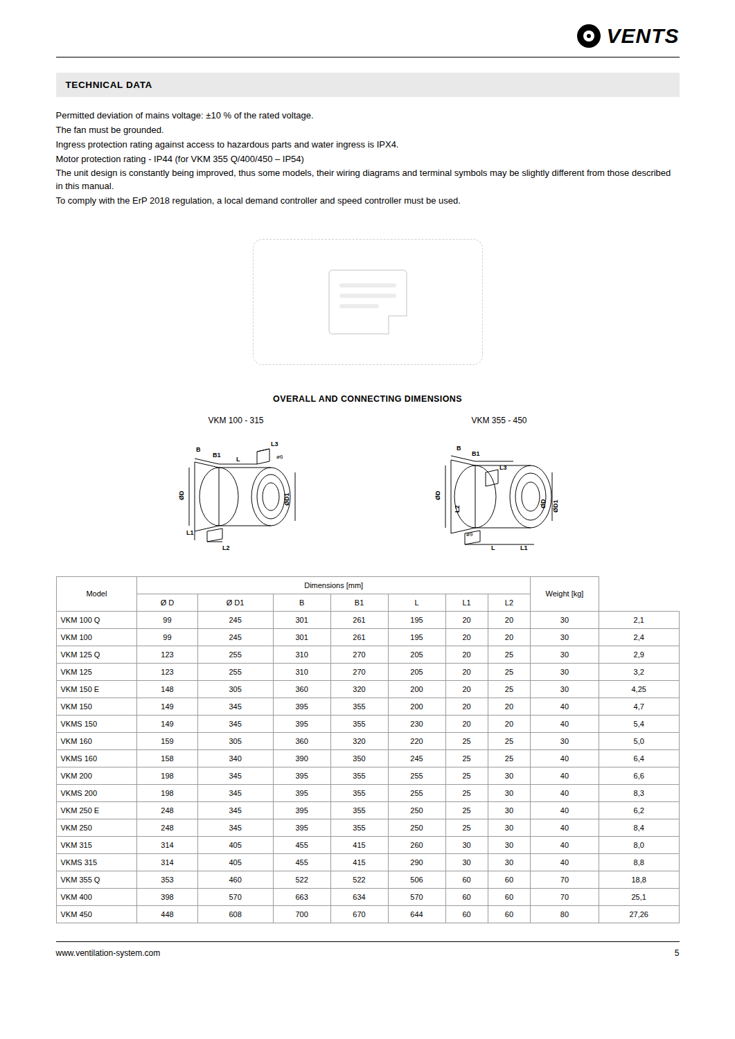VENTS
TECHNICAL DATA
Permitted deviation of mains voltage: ±10 % of the rated voltage.
The fan must be grounded.
Ingress protection rating against access to hazardous parts and water ingress is IPX4.
Motor protection rating - IP44 (for VKM 355 Q/400/450 – IP54)
The unit design is constantly being improved, thus some models, their wiring diagrams and terminal symbols may be slightly different from those described in this manual.
To comply with the ErP 2018 regulation, a local demand controller and speed controller must be used.
OVERALL AND CONNECTING DIMENSIONS
VKM 100 - 315
B B1 L L3 ø6 ØD ØD1 L1 L2
VKM 355 - 450
B B1 ØD L3 L2 ø9 L L1 ØD ØD1
| Model | Dimensions [mm] | Weight [kg] |
| --- | --- | --- |
| Ø D | Ø D1 | B | B1 | L | L1 | L2 |
| VKM 100 Q | 99 | 245 | 301 | 261 | 195 | 20 | 20 | 30 | 2,1 |
| VKM 100 | 99 | 245 | 301 | 261 | 195 | 20 | 20 | 30 | 2,4 |
| VKM 125 Q | 123 | 255 | 310 | 270 | 205 | 20 | 25 | 30 | 2,9 |
| VKM 125 | 123 | 255 | 310 | 270 | 205 | 20 | 25 | 30 | 3,2 |
| VKM 150 E | 148 | 305 | 360 | 320 | 200 | 20 | 25 | 30 | 4,25 |
| VKM 150 | 149 | 345 | 395 | 355 | 200 | 20 | 20 | 40 | 4,7 |
| VKMS 150 | 149 | 345 | 395 | 355 | 230 | 20 | 20 | 40 | 5,4 |
| VKM 160 | 159 | 305 | 360 | 320 | 220 | 25 | 25 | 30 | 5,0 |
| VKMS 160 | 158 | 340 | 390 | 350 | 245 | 25 | 25 | 40 | 6,4 |
| VKM 200 | 198 | 345 | 395 | 355 | 255 | 25 | 30 | 40 | 6,6 |
| VKMS 200 | 198 | 345 | 395 | 355 | 255 | 25 | 30 | 40 | 8,3 |
| VKM 250 E | 248 | 345 | 395 | 355 | 250 | 25 | 30 | 40 | 6,2 |
| VKM 250 | 248 | 345 | 395 | 355 | 250 | 25 | 30 | 40 | 8,4 |
| VKM 315 | 314 | 405 | 455 | 415 | 260 | 30 | 30 | 40 | 8,0 |
| VKMS 315 | 314 | 405 | 455 | 415 | 290 | 30 | 30 | 40 | 8,8 |
| VKM 355 Q | 353 | 460 | 522 | 522 | 506 | 60 | 60 | 70 | 18,8 |
| VKM 400 | 398 | 570 | 663 | 634 | 570 | 60 | 60 | 70 | 25,1 |
| VKM 450 | 448 | 608 | 700 | 670 | 644 | 60 | 60 | 80 | 27,26 |
www.ventilation-system.com
5